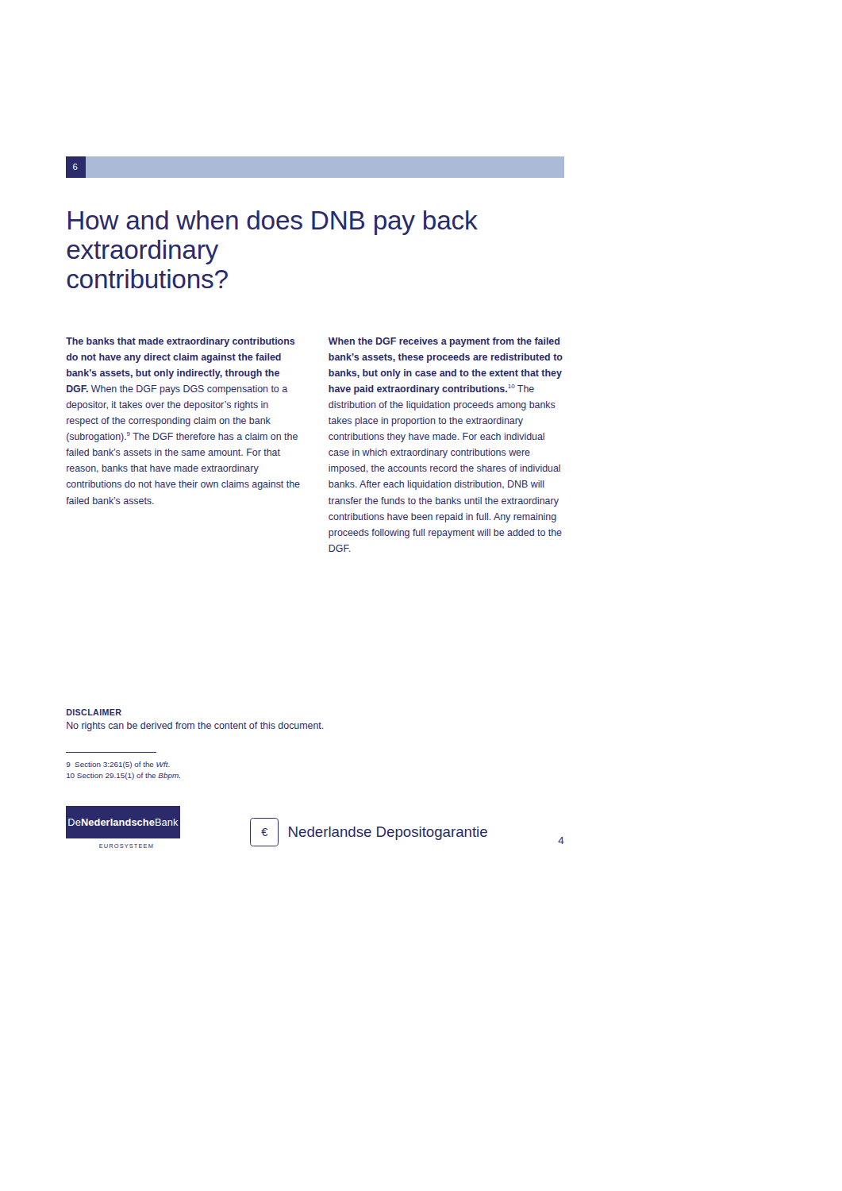6
How and when does DNB pay back extraordinary
contributions?
The banks that made extraordinary contributions do not have any direct claim against the failed bank’s assets, but only indirectly, through the DGF. When the DGF pays DGS compensation to a depositor, it takes over the depositor’s rights in respect of the corresponding claim on the bank (subrogation).9 The DGF therefore has a claim on the failed bank’s assets in the same amount. For that reason, banks that have made extraordinary contributions do not have their own claims against the failed bank’s assets.
When the DGF receives a payment from the failed bank’s assets, these proceeds are redistributed to banks, but only in case and to the extent that they have paid extraordinary contributions.10 The distribution of the liquidation proceeds among banks takes place in proportion to the extraordinary contributions they have made. For each individual case in which extraordinary contributions were imposed, the accounts record the shares of individual banks. After each liquidation distribution, DNB will transfer the funds to the banks until the extraordinary contributions have been repaid in full. Any remaining proceeds following full repayment will be added to the DGF.
DISCLAIMER
No rights can be derived from the content of this document.
9 Section 3:261(5) of the Wft.
10 Section 29.15(1) of the Bbpm.
DeNederlandsche Bank
EUROSYSTEEM
€
Nederlandse Depositogarantie
4